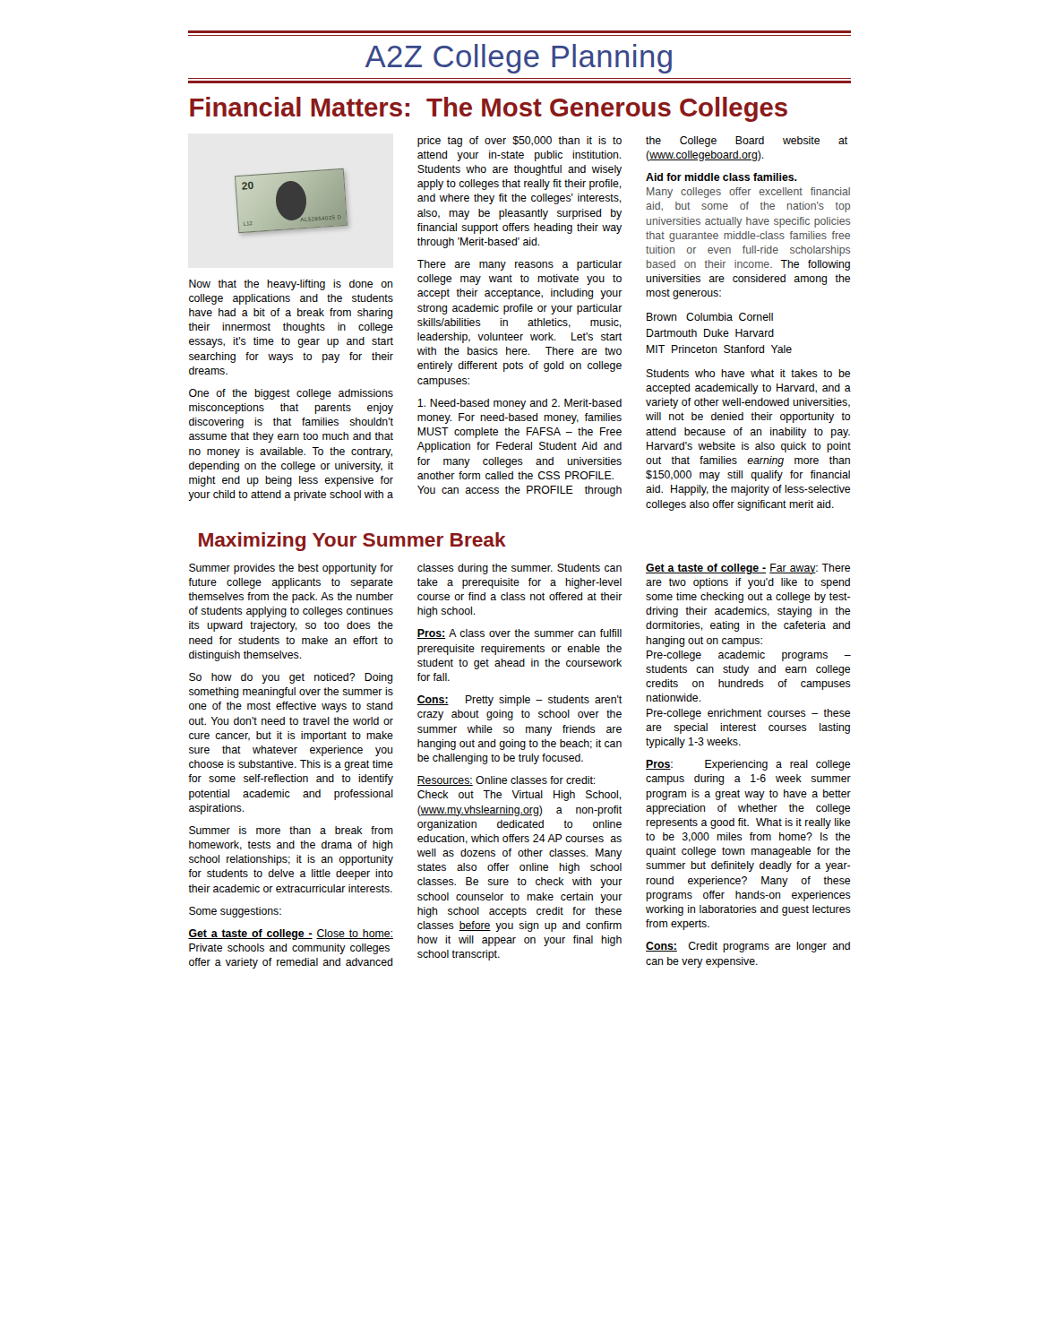A2Z College Planning
Financial Matters: The Most Generous Colleges
AL52954025 D
L12
Now that the heavy-lifting is done on college applications and the students have had a bit of a break from sharing their innermost thoughts in college essays, it's time to gear up and start searching for ways to pay for their dreams.
One of the biggest college admissions misconceptions that parents enjoy discovering is that families shouldn't assume that they earn too much and that no money is available. To the contrary, depending on the college or university, it might end up being less expensive for your child to attend a private school with a price tag of over $50,000 than it is to attend your in-state public institution. Students who are thoughtful and wisely apply to colleges that really fit their profile, and where they fit the colleges' interests, also, may be pleasantly surprised by financial support offers heading their way through 'Merit-based' aid.
There are many reasons a particular college may want to motivate you to accept their acceptance, including your strong academic profile or your particular skills/abilities in athletics, music, leadership, volunteer work. Let's start with the basics here. There are two entirely different pots of gold on college campuses:
1. Need-based money and 2. Merit-based money. For need-based money, families MUST complete the FAFSA – the Free Application for Federal Student Aid and for many colleges and universities another form called the CSS PROFILE. You can access the PROFILE through the College Board website at (www.collegeboard.org).
Aid for middle class families.
Many colleges offer excellent financial aid, but some of the nation's top universities actually have specific policies that guarantee middle-class families free tuition or even full-ride scholarships based on their income. The following universities are considered among the most generous:
Brown Columbia Cornell
Dartmouth Duke Harvard
MIT Princeton Stanford Yale
Students who have what it takes to be accepted academically to Harvard, and a variety of other well-endowed universities, will not be denied their opportunity to attend because of an inability to pay. Harvard's website is also quick to point out that families earning more than $150,000 may still qualify for financial aid. Happily, the majority of less-selective colleges also offer significant merit aid.
Maximizing Your Summer Break
Summer provides the best opportunity for future college applicants to separate themselves from the pack. As the number of students applying to colleges continues its upward trajectory, so too does the need for students to make an effort to distinguish themselves.
So how do you get noticed? Doing something meaningful over the summer is one of the most effective ways to stand out. You don't need to travel the world or cure cancer, but it is important to make sure that whatever experience you choose is substantive. This is a great time for some self-reflection and to identify potential academic and professional aspirations.
Summer is more than a break from homework, tests and the drama of high school relationships; it is an opportunity for students to delve a little deeper into their academic or extracurricular interests.
Some suggestions:
Get a taste of college - Close to home: Private schools and community colleges offer a variety of remedial and advanced classes during the summer. Students can take a prerequisite for a higher-level course or find a class not offered at their high school.
Pros: A class over the summer can fulfill prerequisite requirements or enable the student to get ahead in the coursework for fall.
Cons: Pretty simple – students aren't crazy about going to school over the summer while so many friends are hanging out and going to the beach; it can be challenging to be truly focused.
Resources: Online classes for credit:
Check out The Virtual High School, (www.my.vhslearning.org) a non-profit organization dedicated to online education, which offers 24 AP courses as well as dozens of other classes. Many states also offer online high school classes. Be sure to check with your school counselor to make certain your high school accepts credit for these classes before you sign up and confirm how it will appear on your final high school transcript.
Get a taste of college - Far away: There are two options if you'd like to spend some time checking out a college by test-driving their academics, staying in the dormitories, eating in the cafeteria and hanging out on campus:
Pre-college academic programs – students can study and earn college credits on hundreds of campuses nationwide.
Pre-college enrichment courses – these are special interest courses lasting typically 1-3 weeks.
Pros: Experiencing a real college campus during a 1-6 week summer program is a great way to have a better appreciation of whether the college represents a good fit. What is it really like to be 3,000 miles from home? Is the quaint college town manageable for the summer but definitely deadly for a year-round experience? Many of these programs offer hands-on experiences working in laboratories and guest lectures from experts.
Cons: Credit programs are longer and can be very expensive.